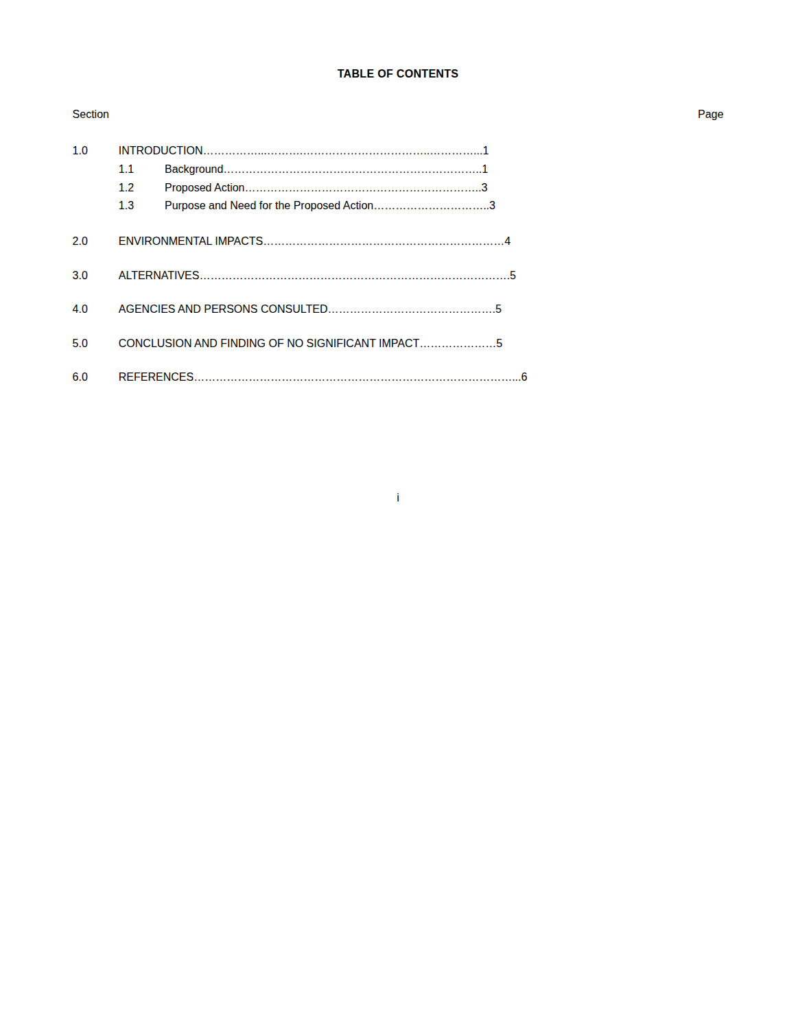TABLE OF CONTENTS
Section Page
1.0 INTRODUCTION……………...……….……………………………..…………...1
1.1 Background……………………………………………………………..1
1.2 Proposed Action………………………………………………………..3
1.3 Purpose and Need for the Proposed Action…………………………..3
2.0 ENVIRONMENTAL IMPACTS…………………………………………………………4
3.0 ALTERNATIVES………………………………………………………………………….5
4.0 AGENCIES AND PERSONS CONSULTED……………………………………….5
5.0 CONCLUSION AND FINDING OF NO SIGNIFICANT IMPACT…………………5
6.0 REFERENCES……………………………………………………………………………...6
i